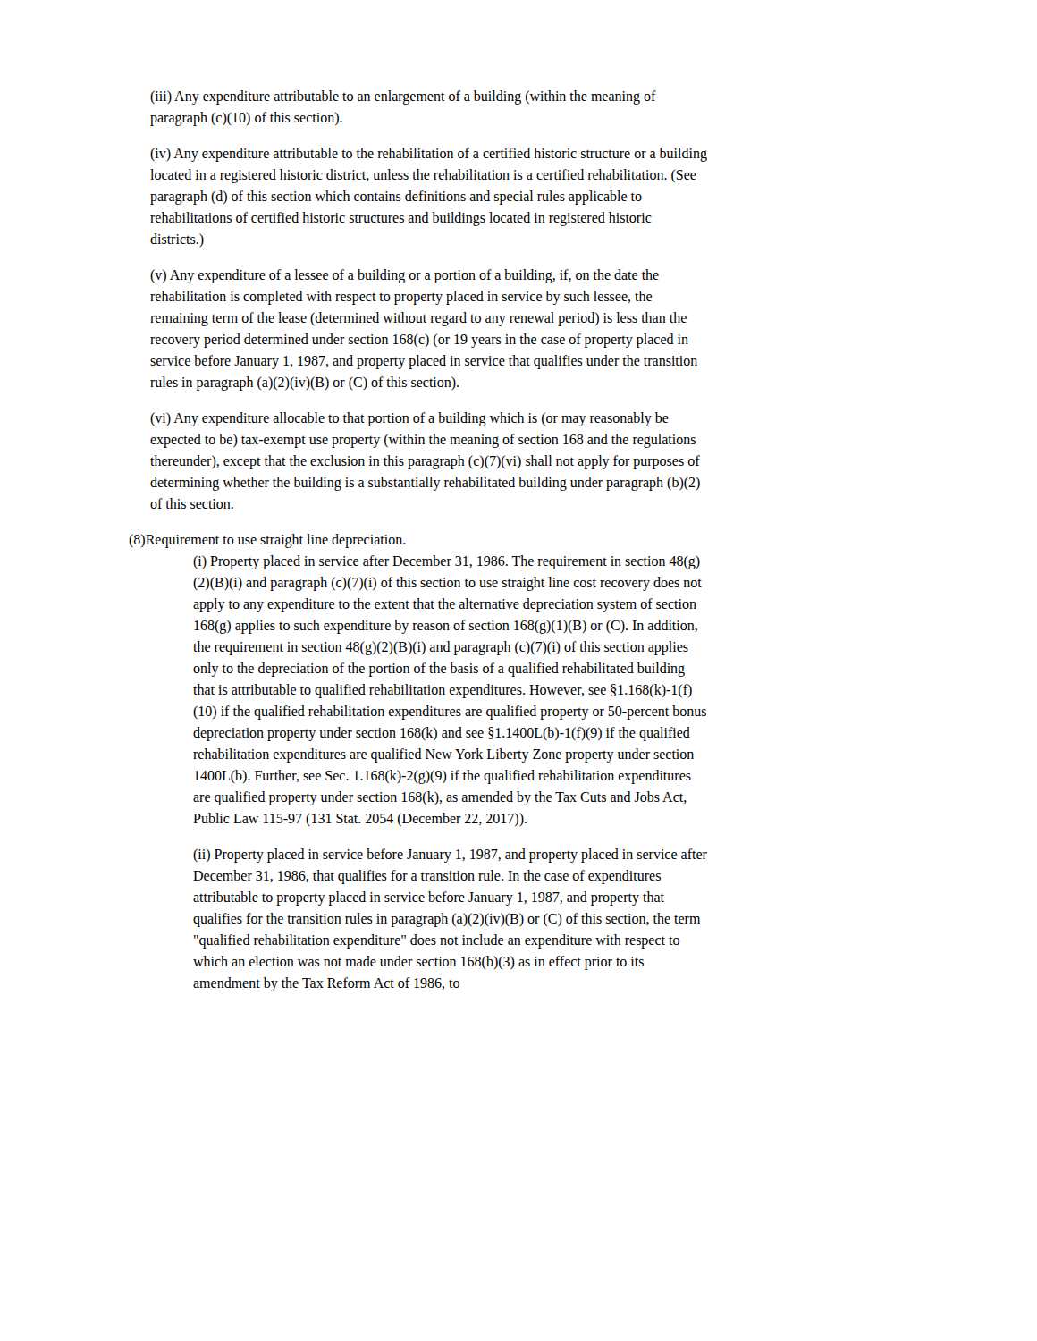(iii) Any expenditure attributable to an enlargement of a building (within the meaning of paragraph (c)(10) of this section).
(iv) Any expenditure attributable to the rehabilitation of a certified historic structure or a building located in a registered historic district, unless the rehabilitation is a certified rehabilitation. (See paragraph (d) of this section which contains definitions and special rules applicable to rehabilitations of certified historic structures and buildings located in registered historic districts.)
(v) Any expenditure of a lessee of a building or a portion of a building, if, on the date the rehabilitation is completed with respect to property placed in service by such lessee, the remaining term of the lease (determined without regard to any renewal period) is less than the recovery period determined under section 168(c) (or 19 years in the case of property placed in service before January 1, 1987, and property placed in service that qualifies under the transition rules in paragraph (a)(2)(iv)(B) or (C) of this section).
(vi) Any expenditure allocable to that portion of a building which is (or may reasonably be expected to be) tax-exempt use property (within the meaning of section 168 and the regulations thereunder), except that the exclusion in this paragraph (c)(7)(vi) shall not apply for purposes of determining whether the building is a substantially rehabilitated building under paragraph (b)(2) of this section.
(8)Requirement to use straight line depreciation.
(i) Property placed in service after December 31, 1986. The requirement in section 48(g)(2)(B)(i) and paragraph (c)(7)(i) of this section to use straight line cost recovery does not apply to any expenditure to the extent that the alternative depreciation system of section 168(g) applies to such expenditure by reason of section 168(g)(1)(B) or (C). In addition, the requirement in section 48(g)(2)(B)(i) and paragraph (c)(7)(i) of this section applies only to the depreciation of the portion of the basis of a qualified rehabilitated building that is attributable to qualified rehabilitation expenditures. However, see §1.168(k)-1(f)(10) if the qualified rehabilitation expenditures are qualified property or 50-percent bonus depreciation property under section 168(k) and see §1.1400L(b)-1(f)(9) if the qualified rehabilitation expenditures are qualified New York Liberty Zone property under section 1400L(b). Further, see Sec. 1.168(k)-2(g)(9) if the qualified rehabilitation expenditures are qualified property under section 168(k), as amended by the Tax Cuts and Jobs Act, Public Law 115-97 (131 Stat. 2054 (December 22, 2017)).
(ii) Property placed in service before January 1, 1987, and property placed in service after December 31, 1986, that qualifies for a transition rule. In the case of expenditures attributable to property placed in service before January 1, 1987, and property that qualifies for the transition rules in paragraph (a)(2)(iv)(B) or (C) of this section, the term "qualified rehabilitation expenditure" does not include an expenditure with respect to which an election was not made under section 168(b)(3) as in effect prior to its amendment by the Tax Reform Act of 1986, to